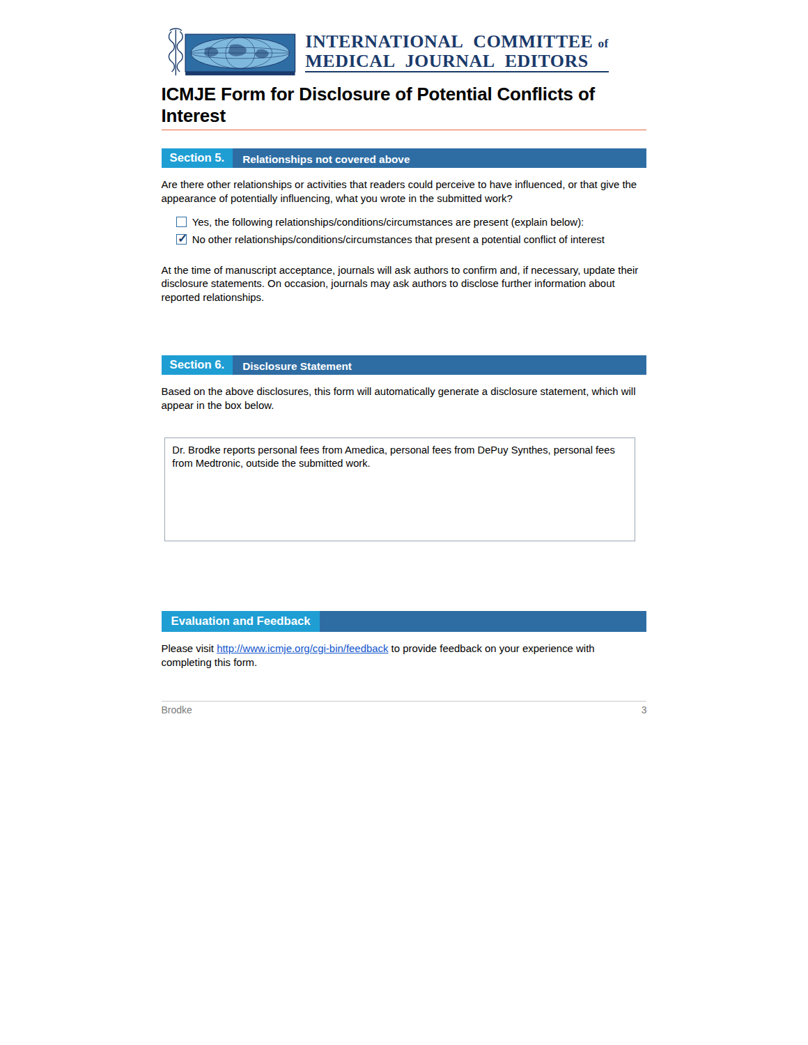INTERNATIONAL COMMITTEE of
MEDICAL JOURNAL EDITORS
ICMJE Form for Disclosure of Potential Conflicts of Interest
Section 5.
Relationships not covered above
Are there other relationships or activities that readers could perceive to have influenced, or that give the appearance of potentially influencing, what you wrote in the submitted work?
Yes, the following relationships/conditions/circumstances are present (explain below):
No other relationships/conditions/circumstances that present a potential conflict of interest
At the time of manuscript acceptance, journals will ask authors to confirm and, if necessary, update their disclosure statements. On occasion, journals may ask authors to disclose further information about reported relationships.
Section 6.
Disclosure Statement
Based on the above disclosures, this form will automatically generate a disclosure statement, which will appear in the box below.
Dr. Brodke reports personal fees from Amedica, personal fees from DePuy Synthes, personal fees from Medtronic, outside the submitted work.
Evaluation and Feedback
Please visit http://www.icmje.org/cgi-bin/feedback to provide feedback on your experience with completing this form.
Brodke 3